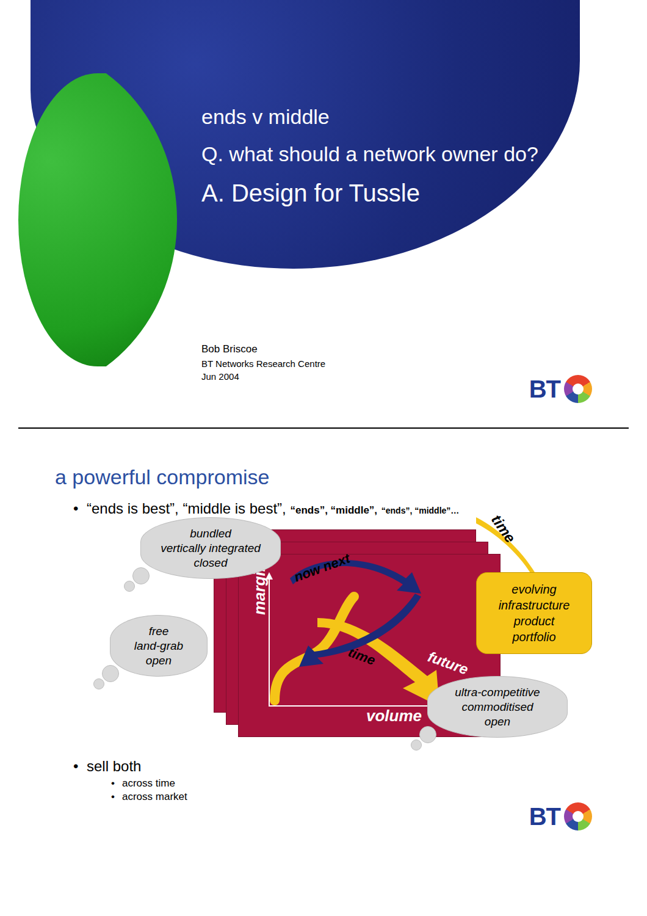ends v middle
Q. what should a network owner do?
A. Design for Tussle
Bob Briscoe
BT Networks Research Centre
Jun 2004
BT
a powerful compromise
“ends is best”, “middle is best”, “ends”, “middle”, “ends”, “middle”…
margin
volume
time
now next
future
time
bundled
vertically integrated
closed
free
land-grab
open
ultra-competitive
commoditised
open
evolving
infrastructure
product
portfolio
sell both
across time
across market
BT